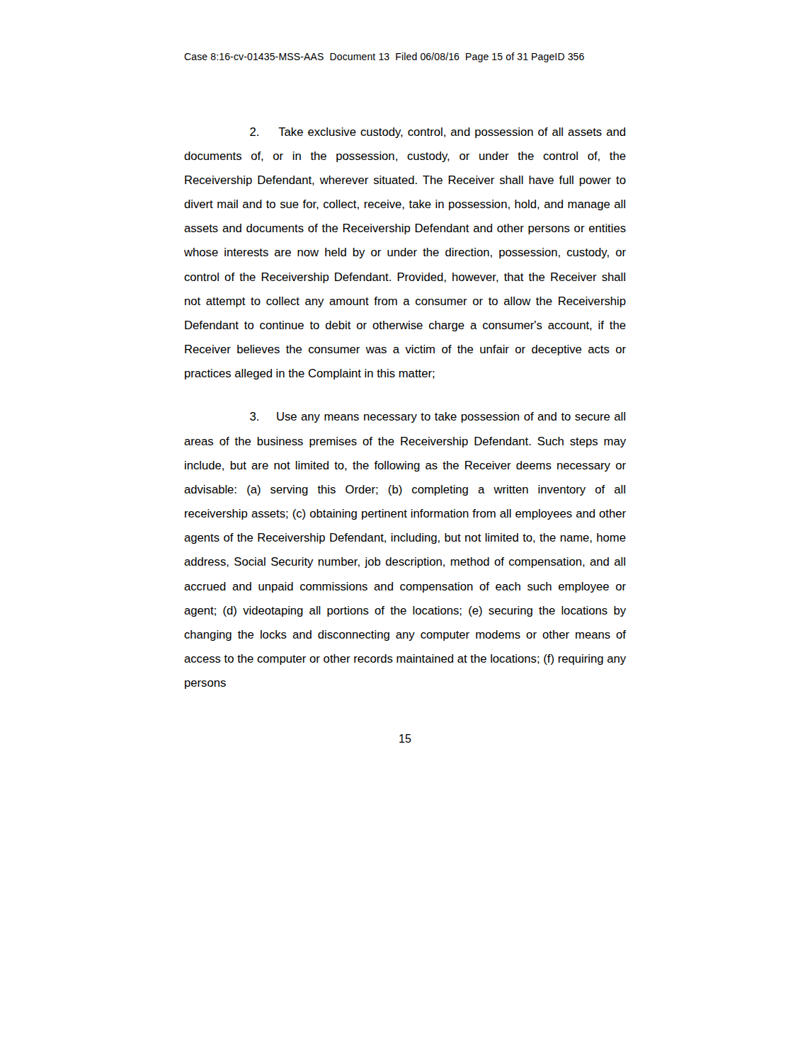Case 8:16-cv-01435-MSS-AAS Document 13 Filed 06/08/16 Page 15 of 31 PageID 356
2. Take exclusive custody, control, and possession of all assets and documents of, or in the possession, custody, or under the control of, the Receivership Defendant, wherever situated. The Receiver shall have full power to divert mail and to sue for, collect, receive, take in possession, hold, and manage all assets and documents of the Receivership Defendant and other persons or entities whose interests are now held by or under the direction, possession, custody, or control of the Receivership Defendant. Provided, however, that the Receiver shall not attempt to collect any amount from a consumer or to allow the Receivership Defendant to continue to debit or otherwise charge a consumer's account, if the Receiver believes the consumer was a victim of the unfair or deceptive acts or practices alleged in the Complaint in this matter;
3. Use any means necessary to take possession of and to secure all areas of the business premises of the Receivership Defendant. Such steps may include, but are not limited to, the following as the Receiver deems necessary or advisable: (a) serving this Order; (b) completing a written inventory of all receivership assets; (c) obtaining pertinent information from all employees and other agents of the Receivership Defendant, including, but not limited to, the name, home address, Social Security number, job description, method of compensation, and all accrued and unpaid commissions and compensation of each such employee or agent; (d) videotaping all portions of the locations; (e) securing the locations by changing the locks and disconnecting any computer modems or other means of access to the computer or other records maintained at the locations; (f) requiring any persons
15